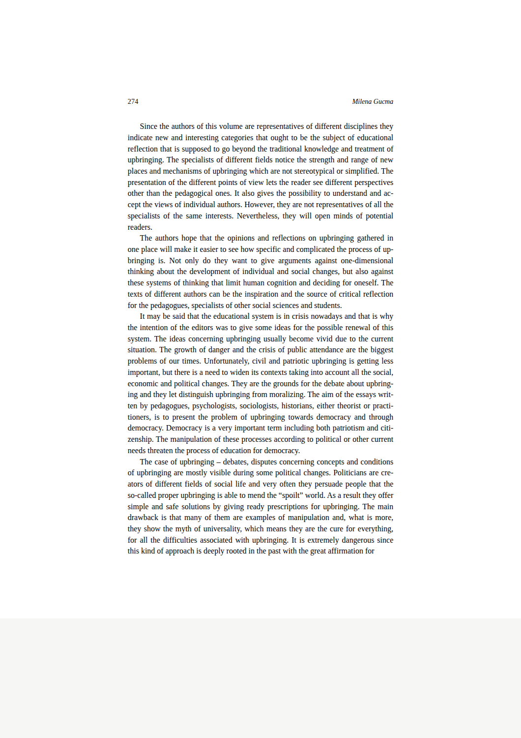274 Milena Gucma
Since the authors of this volume are representatives of different disciplines they indicate new and interesting categories that ought to be the subject of educational reflection that is supposed to go beyond the traditional knowledge and treatment of upbringing. The specialists of different fields notice the strength and range of new places and mechanisms of upbringing which are not stereotypical or simplified. The presentation of the different points of view lets the reader see different perspectives other than the pedagogical ones. It also gives the possibility to understand and accept the views of individual authors. However, they are not representatives of all the specialists of the same interests. Nevertheless, they will open minds of potential readers.
The authors hope that the opinions and reflections on upbringing gathered in one place will make it easier to see how specific and complicated the process of upbringing is. Not only do they want to give arguments against one-dimensional thinking about the development of individual and social changes, but also against these systems of thinking that limit human cognition and deciding for oneself. The texts of different authors can be the inspiration and the source of critical reflection for the pedagogues, specialists of other social sciences and students.
It may be said that the educational system is in crisis nowadays and that is why the intention of the editors was to give some ideas for the possible renewal of this system. The ideas concerning upbringing usually become vivid due to the current situation. The growth of danger and the crisis of public attendance are the biggest problems of our times. Unfortunately, civil and patriotic upbringing is getting less important, but there is a need to widen its contexts taking into account all the social, economic and political changes. They are the grounds for the debate about upbringing and they let distinguish upbringing from moralizing. The aim of the essays written by pedagogues, psychologists, sociologists, historians, either theorist or practitioners, is to present the problem of upbringing towards democracy and through democracy. Democracy is a very important term including both patriotism and citizenship. The manipulation of these processes according to political or other current needs threaten the process of education for democracy.
The case of upbringing – debates, disputes concerning concepts and conditions of upbringing are mostly visible during some political changes. Politicians are creators of different fields of social life and very often they persuade people that the so-called proper upbringing is able to mend the “spoilt” world. As a result they offer simple and safe solutions by giving ready prescriptions for upbringing. The main drawback is that many of them are examples of manipulation and, what is more, they show the myth of universality, which means they are the cure for everything, for all the difficulties associated with upbringing. It is extremely dangerous since this kind of approach is deeply rooted in the past with the great affirmation for